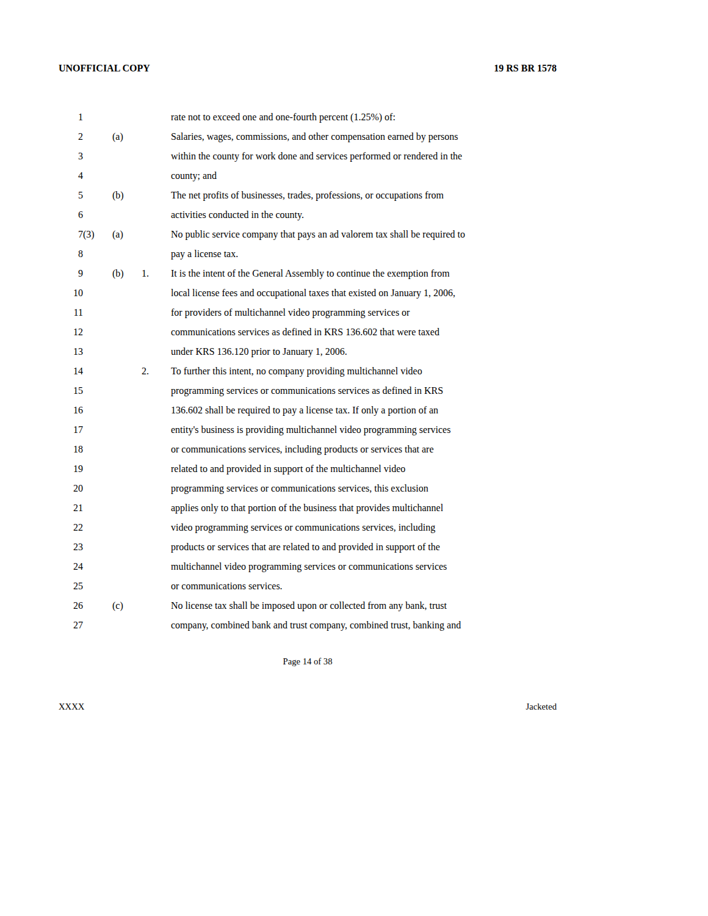UNOFFICIAL COPY 19 RS BR 1578
| 1 | | rate not to exceed one and one-fourth percent (1.25%) of: |
| 2 | | (a) | | Salaries, wages, commissions, and other compensation earned by persons |
| 3 | | | | within the county for work done and services performed or rendered in the |
| 4 | | | | county; and |
| 5 | | (b) | | The net profits of businesses, trades, professions, or occupations from |
| 6 | | | | activities conducted in the county. |
| 7 | (3) | (a) | | No public service company that pays an ad valorem tax shall be required to |
| 8 | | | | pay a license tax. |
| 9 | | (b) | 1. | It is the intent of the General Assembly to continue the exemption from |
| 10 | | | | local license fees and occupational taxes that existed on January 1, 2006, |
| 11 | | | | for providers of multichannel video programming services or |
| 12 | | | | communications services as defined in KRS 136.602 that were taxed |
| 13 | | | | under KRS 136.120 prior to January 1, 2006. |
| 14 | | | 2. | To further this intent, no company providing multichannel video |
| 15 | | | | programming services or communications services as defined in KRS |
| 16 | | | | 136.602 shall be required to pay a license tax. If only a portion of an |
| 17 | | | | entity's business is providing multichannel video programming services |
| 18 | | | | or communications services, including products or services that are |
| 19 | | | | related to and provided in support of the multichannel video |
| 20 | | | | programming services or communications services, this exclusion |
| 21 | | | | applies only to that portion of the business that provides multichannel |
| 22 | | | | video programming services or communications services, including |
| 23 | | | | products or services that are related to and provided in support of the |
| 24 | | | | multichannel video programming services or communications services |
| 25 | | | | or communications services. |
| 26 | | (c) | | No license tax shall be imposed upon or collected from any bank, trust |
| 27 | | | | company, combined bank and trust company, combined trust, banking and |
Page 14 of 38
XXXX Jacketed